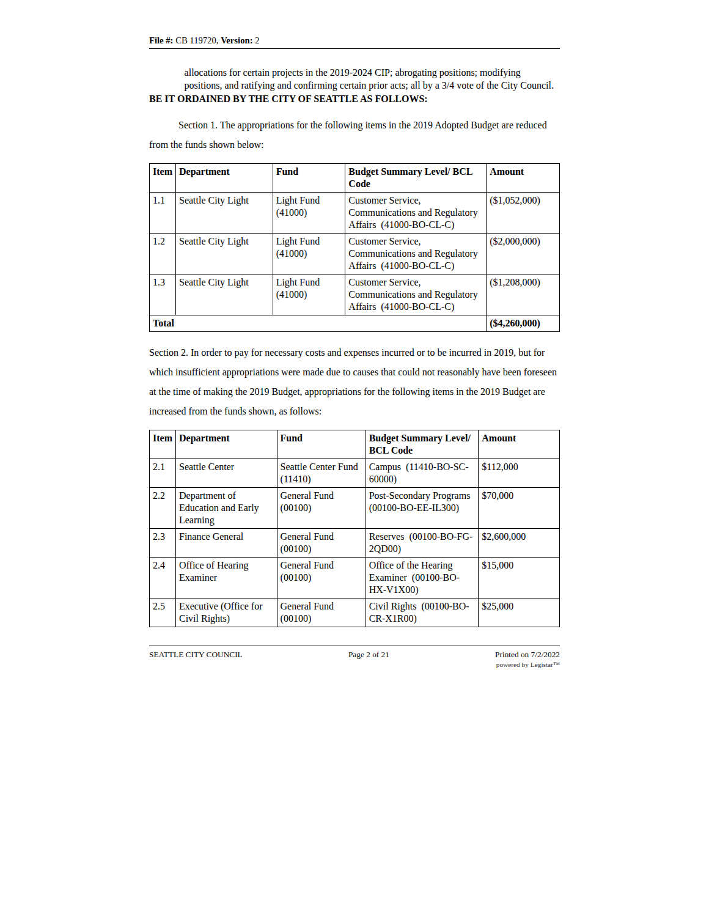File #: CB 119720, Version: 2
allocations for certain projects in the 2019-2024 CIP; abrogating positions; modifying positions, and ratifying and confirming certain prior acts; all by a 3/4 vote of the City Council.
BE IT ORDAINED BY THE CITY OF SEATTLE AS FOLLOWS:
Section 1. The appropriations for the following items in the 2019 Adopted Budget are reduced from the funds shown below:
| Item | Department | Fund | Budget Summary Level/ BCL Code | Amount |
| --- | --- | --- | --- | --- |
| 1.1 | Seattle City Light | Light Fund (41000) | Customer Service, Communications and Regulatory Affairs (41000-BO-CL-C) | ($1,052,000) |
| 1.2 | Seattle City Light | Light Fund (41000) | Customer Service, Communications and Regulatory Affairs (41000-BO-CL-C) | ($2,000,000) |
| 1.3 | Seattle City Light | Light Fund (41000) | Customer Service, Communications and Regulatory Affairs (41000-BO-CL-C) | ($1,208,000) |
| Total | ($4,260,000) |
Section 2. In order to pay for necessary costs and expenses incurred or to be incurred in 2019, but for which insufficient appropriations were made due to causes that could not reasonably have been foreseen at the time of making the 2019 Budget, appropriations for the following items in the 2019 Budget are increased from the funds shown, as follows:
| Item | Department | Fund | Budget Summary Level/ BCL Code | Amount |
| --- | --- | --- | --- | --- |
| 2.1 | Seattle Center | Seattle Center Fund (11410) | Campus (11410-BO-SC-60000) | $112,000 |
| 2.2 | Department of Education and Early Learning | General Fund (00100) | Post-Secondary Programs (00100-BO-EE-IL300) | $70,000 |
| 2.3 | Finance General | General Fund (00100) | Reserves (00100-BO-FG-2QD00) | $2,600,000 |
| 2.4 | Office of Hearing Examiner | General Fund (00100) | Office of the Hearing Examiner (00100-BO-HX-V1X00) | $15,000 |
| 2.5 | Executive (Office for Civil Rights) | General Fund (00100) | Civil Rights (00100-BO-CR-X1R00) | $25,000 |
SEATTLE CITY COUNCIL
Page 2 of 21
Printed on 7/2/2022
powered by Legistar™